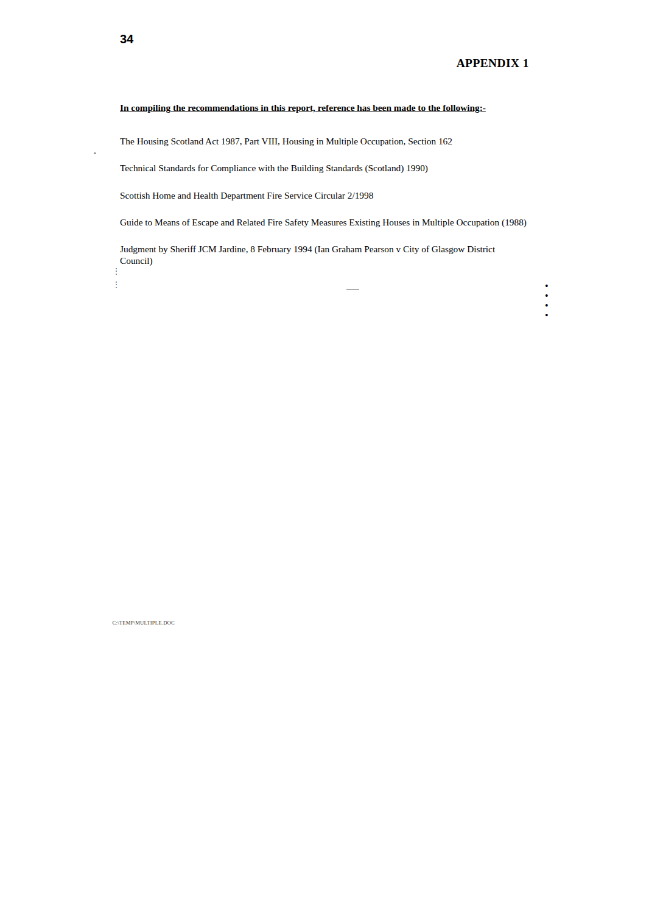34
APPENDIX 1
In compiling the recommendations in this report, reference has been made to the following:-
The Housing Scotland Act 1987, Part VIII, Housing in Multiple Occupation, Section 162
Technical Standards for Compliance with the Building Standards (Scotland) 1990)
Scottish Home and Health Department Fire Service Circular 2/1998
Guide to Means of Escape and Related Fire Safety Measures Existing Houses in Multiple Occupation (1988)
Judgment by Sheriff JCM Jardine, 8 February 1994 (Ian Graham Pearson v City of Glasgow District Council)
•
•
•
•
•
⋮ ⋮
C:\TEMP\MULTIPLE.DOC